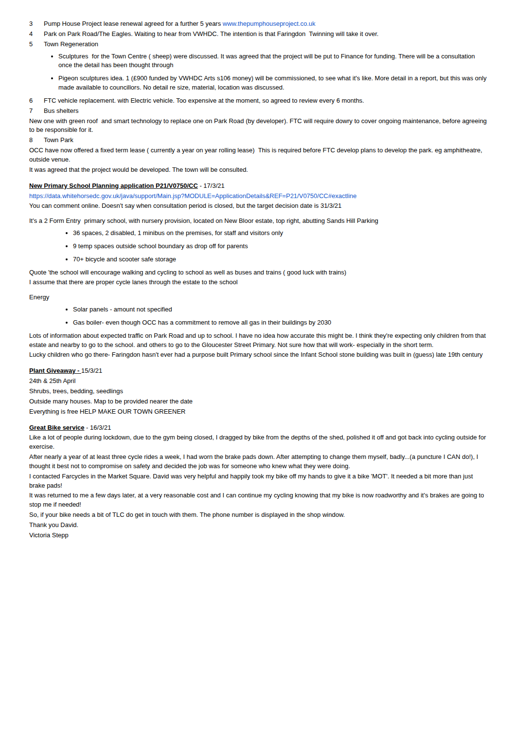3 Pump House Project lease renewal agreed for a further 5 years www.thepumphouseproject.co.uk
4 Park on Park Road/The Eagles. Waiting to hear from VWHDC. The intention is that Faringdon Twinning will take it over.
5 Town Regeneration
Sculptures for the Town Centre ( sheep) were discussed. It was agreed that the project will be put to Finance for funding. There will be a consultation once the detail has been thought through
Pigeon sculptures idea. 1 (£900 funded by VWHDC Arts s106 money) will be commissioned, to see what it's like. More detail in a report, but this was only made available to councillors. No detail re size, material, location was discussed.
6 FTC vehicle replacement. with Electric vehicle. Too expensive at the moment, so agreed to review every 6 months.
7 Bus shelters
New one with green roof and smart technology to replace one on Park Road (by developer). FTC will require dowry to cover ongoing maintenance, before agreeing to be responsible for it.
8 Town Park
OCC have now offered a fixed term lease ( currently a year on year rolling lease) This is required before FTC develop plans to develop the park. eg amphitheatre, outside venue.
It was agreed that the project would be developed. The town will be consulted.
New Primary School Planning application P21/V0750/CC - 17/3/21
https://data.whitehorsedc.gov.uk/java/support/Main.jsp?MODULE=ApplicationDetails&REF=P21/V0750/CC#exactline
You can comment online. Doesn't say when consultation period is closed, but the target decision date is 31/3/21
It's a 2 Form Entry primary school, with nursery provision, located on New Bloor estate, top right, abutting Sands Hill Parking
36 spaces, 2 disabled, 1 minibus on the premises, for staff and visitors only
9 temp spaces outside school boundary as drop off for parents
70+ bicycle and scooter safe storage
Quote 'the school will encourage walking and cycling to school as well as buses and trains ( good luck with trains)
I assume that there are proper cycle lanes through the estate to the school
Energy
Solar panels - amount not specified
Gas boiler- even though OCC has a commitment to remove all gas in their buildings by 2030
Lots of information about expected traffic on Park Road and up to school. I have no idea how accurate this might be. I think they're expecting only children from that estate and nearby to go to the school. and others to go to the Gloucester Street Primary. Not sure how that will work- especially in the short term.
Lucky children who go there- Faringdon hasn't ever had a purpose built Primary school since the Infant School stone building was built in (guess) late 19th century
Plant Giveaway - 15/3/21
24th & 25th April
Shrubs, trees, bedding, seedlings
Outside many houses. Map to be provided nearer the date
Everything is free HELP MAKE OUR TOWN GREENER
Great Bike service - 16/3/21
Like a lot of people during lockdown, due to the gym being closed, I dragged by bike from the depths of the shed, polished it off and got back into cycling outside for exercise.
After nearly a year of at least three cycle rides a week, I had worn the brake pads down. After attempting to change them myself, badly...(a puncture I CAN do!), I thought it best not to compromise on safety and decided the job was for someone who knew what they were doing.
I contacted Farcycles in the Market Square. David was very helpful and happily took my bike off my hands to give it a bike 'MOT'. It needed a bit more than just brake pads!
It was returned to me a few days later, at a very reasonable cost and I can continue my cycling knowing that my bike is now roadworthy and it's brakes are going to stop me if needed!
So, if your bike needs a bit of TLC do get in touch with them. The phone number is displayed in the shop window.
Thank you David.
Victoria Stepp